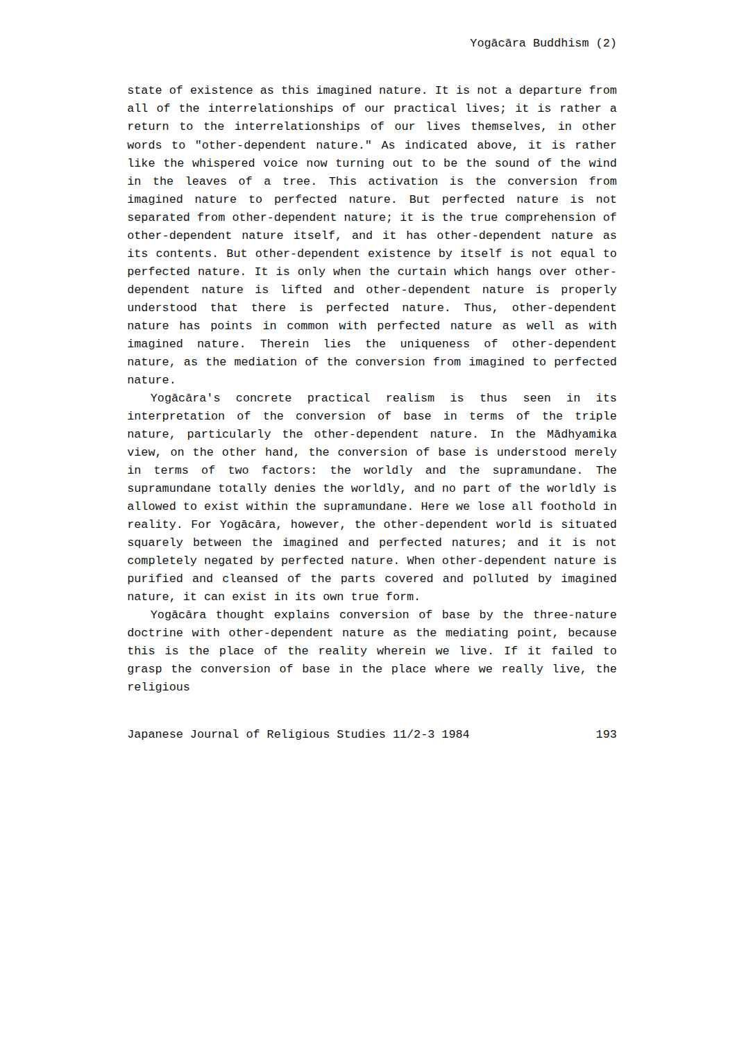Yogācāra Buddhism (2)
state of existence as this imagined nature. It is not a departure from all of the interrelationships of our practical lives; it is rather a return to the interrelationships of our lives themselves, in other words to "other-dependent nature." As indicated above, it is rather like the whispered voice now turning out to be the sound of the wind in the leaves of a tree. This activation is the conversion from imagined nature to perfected nature. But perfected nature is not separated from other-dependent nature; it is the true comprehension of other-dependent nature itself, and it has other-dependent nature as its contents. But other-dependent existence by itself is not equal to perfected nature. It is only when the curtain which hangs over other-dependent nature is lifted and other-dependent nature is properly understood that there is perfected nature. Thus, other-dependent nature has points in common with perfected nature as well as with imagined nature. Therein lies the uniqueness of other-dependent nature, as the mediation of the conversion from imagined to perfected nature.
Yogācāra's concrete practical realism is thus seen in its interpretation of the conversion of base in terms of the triple nature, particularly the other-dependent nature. In the Mādhyamika view, on the other hand, the conversion of base is understood merely in terms of two factors: the worldly and the supramundane. The supramundane totally denies the worldly, and no part of the worldly is allowed to exist within the supramundane. Here we lose all foothold in reality. For Yogācāra, however, the other-dependent world is situated squarely between the imagined and perfected natures; and it is not completely negated by perfected nature. When other-dependent nature is purified and cleansed of the parts covered and polluted by imagined nature, it can exist in its own true form.
Yogācāra thought explains conversion of base by the three-nature doctrine with other-dependent nature as the mediating point, because this is the place of the reality wherein we live. If it failed to grasp the conversion of base in the place where we really live, the religious
Japanese Journal of Religious Studies 11/2-3 1984 193